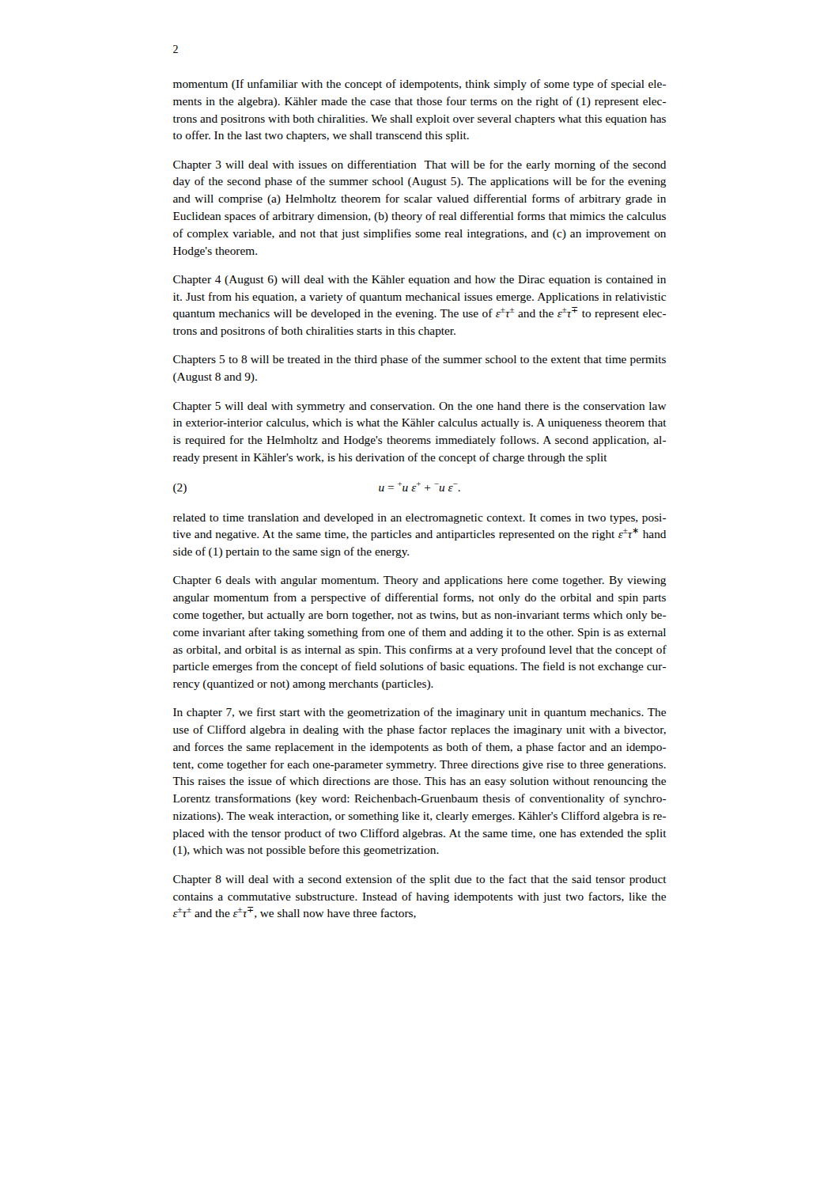2
momentum (If unfamiliar with the concept of idempotents, think simply of some type of special elements in the algebra). Kähler made the case that those four terms on the right of (1) represent electrons and positrons with both chiralities. We shall exploit over several chapters what this equation has to offer. In the last two chapters, we shall transcend this split.
Chapter 3 will deal with issues on differentiation That will be for the early morning of the second day of the second phase of the summer school (August 5). The applications will be for the evening and will comprise (a) Helmholtz theorem for scalar valued differential forms of arbitrary grade in Euclidean spaces of arbitrary dimension, (b) theory of real differential forms that mimics the calculus of complex variable, and not that just simplifies some real integrations, and (c) an improvement on Hodge's theorem.
Chapter 4 (August 6) will deal with the Kähler equation and how the Dirac equation is contained in it. Just from his equation, a variety of quantum mechanical issues emerge. Applications in relativistic quantum mechanics will be developed in the evening. The use of ε±τ± and the ε±τ∓ to represent electrons and positrons of both chiralities starts in this chapter.
Chapters 5 to 8 will be treated in the third phase of the summer school to the extent that time permits (August 8 and 9).
Chapter 5 will deal with symmetry and conservation. On the one hand there is the conservation law in exterior-interior calculus, which is what the Kähler calculus actually is. A uniqueness theorem that is required for the Helmholtz and Hodge's theorems immediately follows. A second application, already present in Kähler's work, is his derivation of the concept of charge through the split
(2) u = +u ε+ + −u ε−.
related to time translation and developed in an electromagnetic context. It comes in two types, positive and negative. At the same time, the particles and antiparticles represented on the right ε±τ∗ hand side of (1) pertain to the same sign of the energy.
Chapter 6 deals with angular momentum. Theory and applications here come together. By viewing angular momentum from a perspective of differential forms, not only do the orbital and spin parts come together, but actually are born together, not as twins, but as non-invariant terms which only become invariant after taking something from one of them and adding it to the other. Spin is as external as orbital, and orbital is as internal as spin. This confirms at a very profound level that the concept of particle emerges from the concept of field solutions of basic equations. The field is not exchange currency (quantized or not) among merchants (particles).
In chapter 7, we first start with the geometrization of the imaginary unit in quantum mechanics. The use of Clifford algebra in dealing with the phase factor replaces the imaginary unit with a bivector, and forces the same replacement in the idempotents as both of them, a phase factor and an idempotent, come together for each one-parameter symmetry. Three directions give rise to three generations. This raises the issue of which directions are those. This has an easy solution without renouncing the Lorentz transformations (key word: Reichenbach-Gruenbaum thesis of conventionality of synchronizations). The weak interaction, or something like it, clearly emerges. Kähler's Clifford algebra is replaced with the tensor product of two Clifford algebras. At the same time, one has extended the split (1), which was not possible before this geometrization.
Chapter 8 will deal with a second extension of the split due to the fact that the said tensor product contains a commutative substructure. Instead of having idempotents with just two factors, like the ε±τ± and the ε±τ∓, we shall now have three factors,